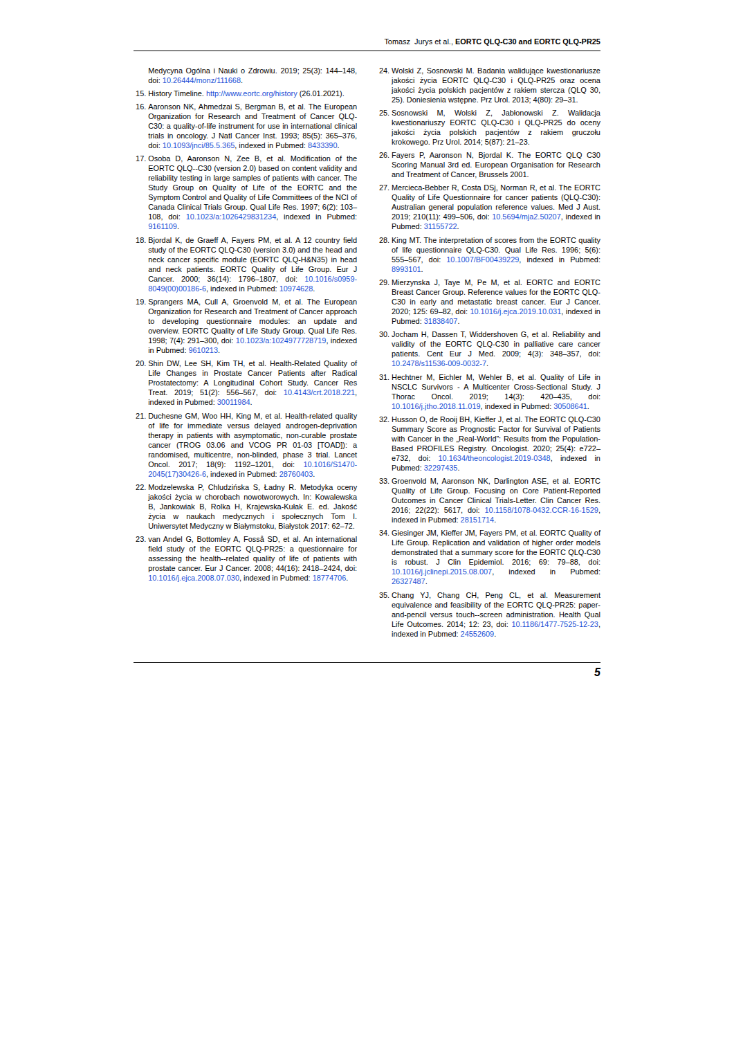Tomasz Jurys et al., EORTC QLQ-C30 and EORTC QLQ-PR25
Medycyna Ogólna i Nauki o Zdrowiu. 2019; 25(3): 144–148, doi: 10.26444/monz/111668.
15 History Timeline. http://www.eortc.org/history (26.01.2021).
16 Aaronson NK, Ahmedzai S, Bergman B, et al. The European Organization for Research and Treatment of Cancer QLQ-C30: a quality-of-life instrument for use in international clinical trials in oncology. J Natl Cancer Inst. 1993; 85(5): 365–376, doi: 10.1093/jnci/85.5.365, indexed in Pubmed: 8433390.
17 Osoba D, Aaronson N, Zee B, et al. Modification of the EORTC QLQ--C30 (version 2.0) based on content validity and reliability testing in large samples of patients with cancer. The Study Group on Quality of Life of the EORTC and the Symptom Control and Quality of Life Committees of the NCI of Canada Clinical Trials Group. Qual Life Res. 1997; 6(2): 103–108, doi: 10.1023/a:1026429831234, indexed in Pubmed: 9161109.
18 Bjordal K, de Graeff A, Fayers PM, et al. A 12 country field study of the EORTC QLQ-C30 (version 3.0) and the head and neck cancer specific module (EORTC QLQ-H&N35) in head and neck patients. EORTC Quality of Life Group. Eur J Cancer. 2000; 36(14): 1796–1807, doi: 10.1016/s0959-8049(00)00186-6, indexed in Pubmed: 10974628.
19 Sprangers MA, Cull A, Groenvold M, et al. The European Organization for Research and Treatment of Cancer approach to developing questionnaire modules: an update and overview. EORTC Quality of Life Study Group. Qual Life Res. 1998; 7(4): 291–300, doi: 10.1023/a:1024977728719, indexed in Pubmed: 9610213.
20 Shin DW, Lee SH, Kim TH, et al. Health-Related Quality of Life Changes in Prostate Cancer Patients after Radical Prostatectomy: A Longitudinal Cohort Study. Cancer Res Treat. 2019; 51(2): 556–567, doi: 10.4143/crt.2018.221, indexed in Pubmed: 30011984.
21 Duchesne GM, Woo HH, King M, et al. Health-related quality of life for immediate versus delayed androgen-deprivation therapy in patients with asymptomatic, non-curable prostate cancer (TROG 03.06 and VCOG PR 01-03 [TOAD]): a randomised, multicentre, non-blinded, phase 3 trial. Lancet Oncol. 2017; 18(9): 1192–1201, doi: 10.1016/S1470-2045(17)30426-6, indexed in Pubmed: 28760403.
22 Modzelewska P, Chludzińska S, Ładny R. Metodyka oceny jakości życia w chorobach nowotworowych. In: Kowalewska B, Jankowiak B, Rolka H, Krajewska-Kułak E. ed. Jakość życia w naukach medycznych i społecznych Tom I. Uniwersytet Medyczny w Białymstoku, Białystok 2017: 62–72.
23van Andel G, Bottomley A, Fosså SD, et al. An international field study of the EORTC QLQ-PR25: a questionnaire for assessing the health--related quality of life of patients with prostate cancer. Eur J Cancer. 2008; 44(16): 2418–2424, doi: 10.1016/j.ejca.2008.07.030, indexed in Pubmed: 18774706.
24 Wolski Z, Sosnowski M. Badania walidujące kwestionariusze jakości życia EORTC QLQ-C30 i QLQ-PR25 oraz ocena jakości życia polskich pacjentów z rakiem stercza (QLQ 30, 25). Doniesienia wstępne. Prz Urol. 2013; 4(80): 29–31.
25 Sosnowski M, Wolski Z, Jabłonowski Z. Walidacja kwestionariuszy EORTC QLQ-C30 i QLQ-PR25 do oceny jakości życia polskich pacjentów z rakiem gruczołu krokowego. Prz Urol. 2014; 5(87): 21–23.
26 Fayers P, Aaronson N, Bjordal K. The EORTC QLQ C30 Scoring Manual 3rd ed. European Organisation for Research and Treatment of Cancer, Brussels 2001.
27 Mercieca-Bebber R, Costa DSj, Norman R, et al. The EORTC Quality of Life Questionnaire for cancer patients (QLQ-C30): Australian general population reference values. Med J Aust. 2019; 210(11): 499–506, doi: 10.5694/mja2.50207, indexed in Pubmed: 31155722.
28 King MT. The interpretation of scores from the EORTC quality of life questionnaire QLQ-C30. Qual Life Res. 1996; 5(6): 555–567, doi: 10.1007/BF00439229, indexed in Pubmed: 8993101.
29 Mierzynska J, Taye M, Pe M, et al. EORTC and EORTC Breast Cancer Group. Reference values for the EORTC QLQ-C30 in early and metastatic breast cancer. Eur J Cancer. 2020; 125: 69–82, doi: 10.1016/j.ejca.2019.10.031, indexed in Pubmed: 31838407.
30 Jocham H, Dassen T, Widdershoven G, et al. Reliability and validity of the EORTC QLQ-C30 in palliative care cancer patients. Cent Eur J Med. 2009; 4(3): 348–357, doi: 10.2478/s11536-009-0032-7.
31 Hechtner M, Eichler M, Wehler B, et al. Quality of Life in NSCLC Survivors - A Multicenter Cross-Sectional Study. J Thorac Oncol. 2019; 14(3): 420–435, doi: 10.1016/j.jtho.2018.11.019, indexed in Pubmed: 30508641.
32 Husson O, de Rooij BH, Kieffer J, et al. The EORTC QLQ-C30 Summary Score as Prognostic Factor for Survival of Patients with Cancer in the „Real-World”: Results from the Population-Based PROFILES Registry. Oncologist. 2020; 25(4): e722–e732, doi: 10.1634/theoncologist.2019-0348, indexed in Pubmed: 32297435.
33 Groenvold M, Aaronson NK, Darlington ASE, et al. EORTC Quality of Life Group. Focusing on Core Patient-Reported Outcomes in Cancer Clinical Trials-Letter. Clin Cancer Res. 2016; 22(22): 5617, doi: 10.1158/1078-0432.CCR-16-1529, indexed in Pubmed: 28151714.
34 Giesinger JM, Kieffer JM, Fayers PM, et al. EORTC Quality of Life Group. Replication and validation of higher order models demonstrated that a summary score for the EORTC QLQ-C30 is robust. J Clin Epidemiol. 2016; 69: 79–88, doi: 10.1016/j.jclinepi.2015.08.007, indexed in Pubmed: 26327487.
35 Chang YJ, Chang CH, Peng CL, et al. Measurement equivalence and feasibility of the EORTC QLQ-PR25: paper-and-pencil versus touch--screen administration. Health Qual Life Outcomes. 2014; 12: 23, doi: 10.1186/1477-7525-12-23, indexed in Pubmed: 24552609.
5